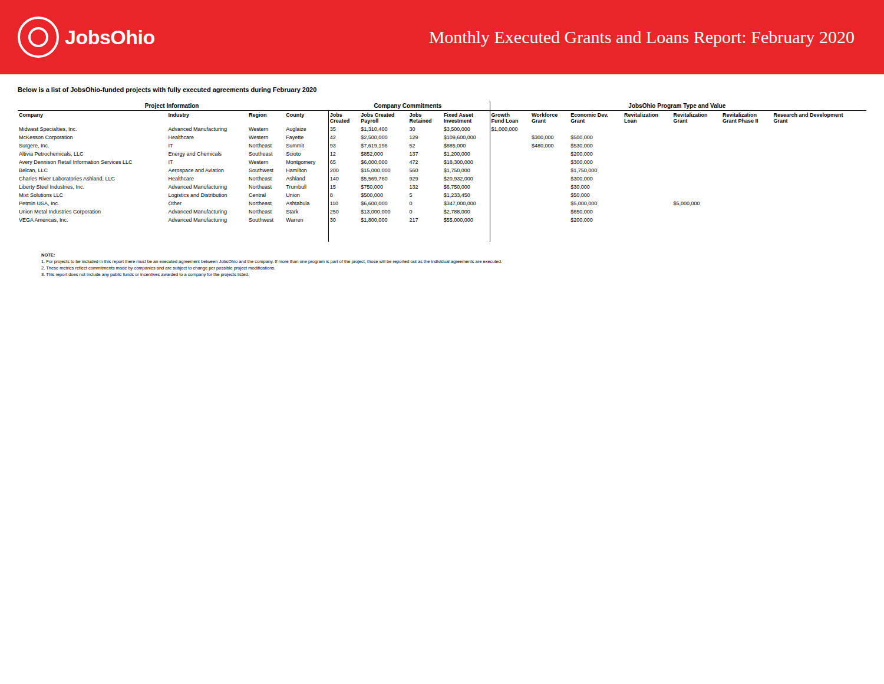JobsOhio
Monthly Executed Grants and Loans Report: February 2020
Below is a list of JobsOhio-funded projects with fully executed agreements during February 2020
| Project Information | Company Commitments | JobsOhio Program Type and Value |
| --- | --- | --- |
| Company | Industry | Region | County | Jobs Created | Jobs Created Payroll | Jobs Retained | Fixed Asset Investment | Growth Fund Loan | Workforce Grant | Economic Dev. Grant | Revitalization Loan | Revitalization Grant | Revitalization Grant Phase II | Research and Development Grant |
| Midwest Specialties, Inc. | Advanced Manufacturing | Western | Auglaize | 35 | $1,310,400 | 30 | $3,500,000 | $1,000,000 | | | | | | |
| McKesson Corporation | Healthcare | Western | Fayette | 42 | $2,500,000 | 129 | $109,600,000 | | $300,000 | $500,000 | | | | |
| Surgere, Inc. | IT | Northeast | Summit | 93 | $7,619,196 | 52 | $885,000 | | $480,000 | $530,000 | | | | |
| Altivia Petrochemicals, LLC | Energy and Chemicals | Southeast | Scioto | 12 | $852,000 | 137 | $1,200,000 | | | $200,000 | | | | |
| Avery Dennison Retail Information Services LLC | IT | Western | Montgomery | 65 | $6,000,000 | 472 | $18,300,000 | | | $300,000 | | | | |
| Belcan, LLC | Aerospace and Aviation | Southwest | Hamilton | 200 | $15,000,000 | 560 | $1,750,000 | | | $1,750,000 | | | | |
| Charles River Laboratories Ashland, LLC | Healthcare | Northeast | Ashland | 140 | $5,569,760 | 929 | $20,932,000 | | | $300,000 | | | | |
| Liberty Steel Industries, Inc. | Advanced Manufacturing | Northeast | Trumbull | 15 | $750,000 | 132 | $6,750,000 | | | $30,000 | | | | |
| Mixt Solutions LLC | Logistics and Distribution | Central | Union | 8 | $500,000 | 5 | $1,233,450 | | | $50,000 | | | | |
| Petmin USA, Inc. | Other | Northeast | Ashtabula | 110 | $6,600,000 | 0 | $347,000,000 | | | $5,000,000 | | $5,000,000 | | |
| Union Metal Industries Corporation | Advanced Manufacturing | Northeast | Stark | 250 | $13,000,000 | 0 | $2,788,000 | | | $650,000 | | | | |
| VEGA Americas, Inc. | Advanced Manufacturing | Southwest | Warren | 30 | $1,800,000 | 217 | $55,000,000 | | | $200,000 | | | | |
NOTE:
1. For projects to be included in this report there must be an executed agreement between JobsOhio and the company. If more than one program is part of the project, those will be reported out as the individual agreements are executed.
2. These metrics reflect commitments made by companies and are subject to change per possible project modifications.
3. This report does not include any public funds or incentives awarded to a company for the projects listed.